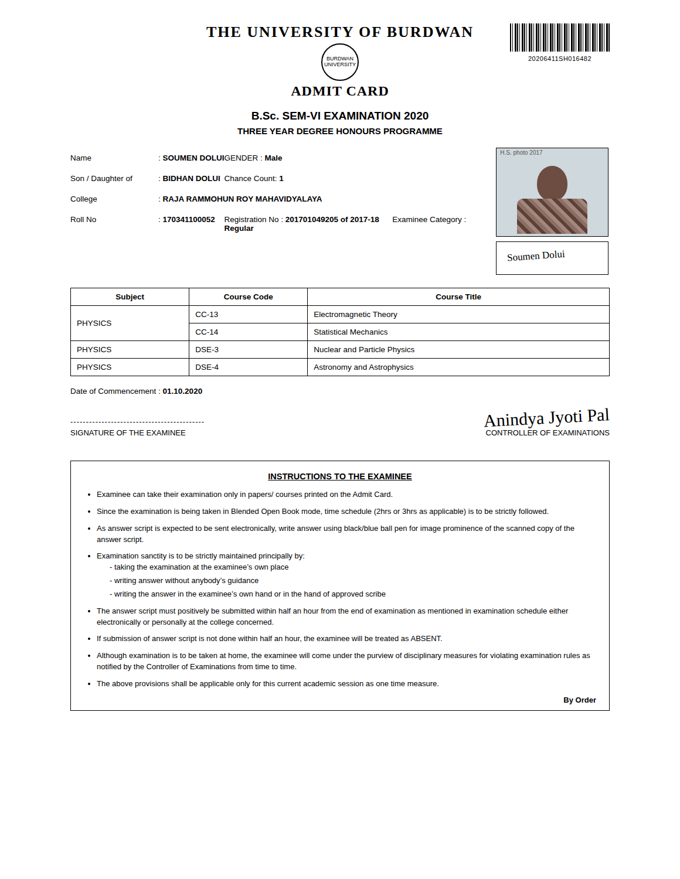THE UNIVERSITY OF BURDWAN
BURDWAN
UNIVERSITY
ADMIT CARD
20206411SH016482
B.Sc. SEM-VI EXAMINATION 2020
THREE YEAR DEGREE HONOURS PROGRAMME
| Name | : SOUMEN DOLUI | GENDER : Male |
| Son / Daughter of | : BIDHAN DOLUI | Chance Count: 1 |
| College | : RAJA RAMMOHUN ROY MAHAVIDYALAYA |
| Roll No | : 170341100052 | Registration No : 201701049205 of 2017-18 Examinee Category : Regular |
H.S. photo 2017
Soumen Dolui
| Subject | Course Code | Course Title |
| --- | --- | --- |
| PHYSICS | CC-13 | Electromagnetic Theory |
| CC-14 | Statistical Mechanics |
| PHYSICS | DSE-3 | Nuclear and Particle Physics |
| PHYSICS | DSE-4 | Astronomy and Astrophysics |
Date of Commencement : 01.10.2020
-------------------------------------------
SIGNATURE OF THE EXAMINEE
Anindya Jyoti Pal
CONTROLLER OF EXAMINATIONS
INSTRUCTIONS TO THE EXAMINEE
Examinee can take their examination only in papers/ courses printed on the Admit Card.
Since the examination is being taken in Blended Open Book mode, time schedule (2hrs or 3hrs as applicable) is to be strictly followed.
As answer script is expected to be sent electronically, write answer using black/blue ball pen for image prominence of the scanned copy of the answer script.
Examination sanctity is to be strictly maintained principally by:
- taking the examination at the examinee’s own place
- writing answer without anybody’s guidance
- writing the answer in the examinee’s own hand or in the hand of approved scribe
The answer script must positively be submitted within half an hour from the end of examination as mentioned in examination schedule either electronically or personally at the college concerned.
If submission of answer script is not done within half an hour, the examinee will be treated as ABSENT.
Although examination is to be taken at home, the examinee will come under the purview of disciplinary measures for violating examination rules as notified by the Controller of Examinations from time to time.
The above provisions shall be applicable only for this current academic session as one time measure.
By Order